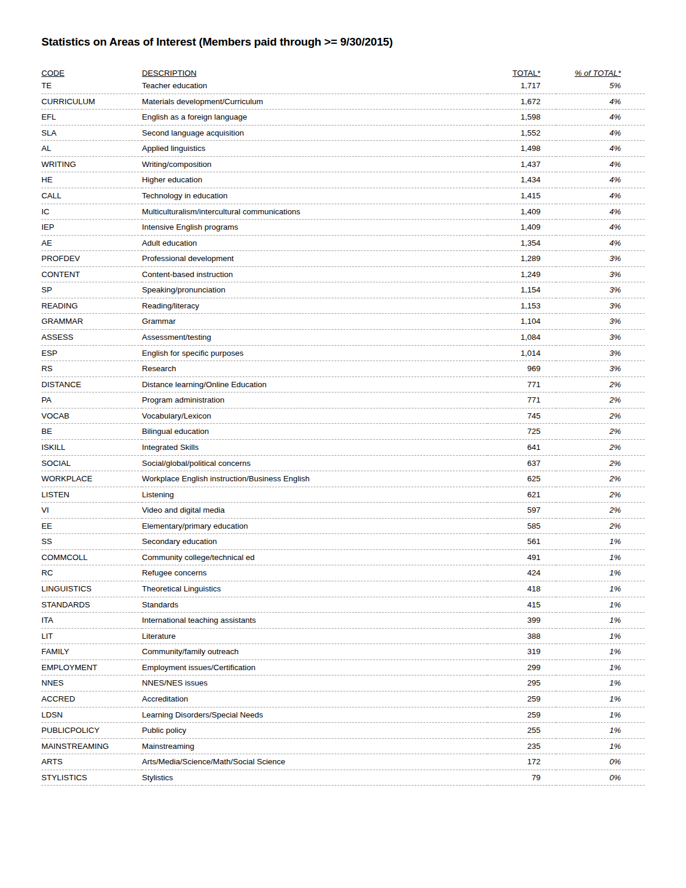Statistics on Areas of Interest (Members paid through >= 9/30/2015)
| CODE | DESCRIPTION | TOTAL* | % of TOTAL* |
| --- | --- | --- | --- |
| TE | Teacher education | 1,717 | 5% |
| CURRICULUM | Materials development/Curriculum | 1,672 | 4% |
| EFL | English as a foreign language | 1,598 | 4% |
| SLA | Second language acquisition | 1,552 | 4% |
| AL | Applied linguistics | 1,498 | 4% |
| WRITING | Writing/composition | 1,437 | 4% |
| HE | Higher education | 1,434 | 4% |
| CALL | Technology in education | 1,415 | 4% |
| IC | Multiculturalism/intercultural communications | 1,409 | 4% |
| IEP | Intensive English programs | 1,409 | 4% |
| AE | Adult education | 1,354 | 4% |
| PROFDEV | Professional development | 1,289 | 3% |
| CONTENT | Content-based instruction | 1,249 | 3% |
| SP | Speaking/pronunciation | 1,154 | 3% |
| READING | Reading/literacy | 1,153 | 3% |
| GRAMMAR | Grammar | 1,104 | 3% |
| ASSESS | Assessment/testing | 1,084 | 3% |
| ESP | English for specific purposes | 1,014 | 3% |
| RS | Research | 969 | 3% |
| DISTANCE | Distance learning/Online Education | 771 | 2% |
| PA | Program administration | 771 | 2% |
| VOCAB | Vocabulary/Lexicon | 745 | 2% |
| BE | Bilingual education | 725 | 2% |
| ISKILL | Integrated Skills | 641 | 2% |
| SOCIAL | Social/global/political concerns | 637 | 2% |
| WORKPLACE | Workplace English instruction/Business English | 625 | 2% |
| LISTEN | Listening | 621 | 2% |
| VI | Video and digital media | 597 | 2% |
| EE | Elementary/primary education | 585 | 2% |
| SS | Secondary education | 561 | 1% |
| COMMCOLL | Community college/technical ed | 491 | 1% |
| RC | Refugee concerns | 424 | 1% |
| LINGUISTICS | Theoretical Linguistics | 418 | 1% |
| STANDARDS | Standards | 415 | 1% |
| ITA | International teaching assistants | 399 | 1% |
| LIT | Literature | 388 | 1% |
| FAMILY | Community/family outreach | 319 | 1% |
| EMPLOYMENT | Employment issues/Certification | 299 | 1% |
| NNES | NNES/NES issues | 295 | 1% |
| ACCRED | Accreditation | 259 | 1% |
| LDSN | Learning Disorders/Special Needs | 259 | 1% |
| PUBLICPOLICY | Public policy | 255 | 1% |
| MAINSTREAMING | Mainstreaming | 235 | 1% |
| ARTS | Arts/Media/Science/Math/Social Science | 172 | 0% |
| STYLISTICS | Stylistics | 79 | 0% |